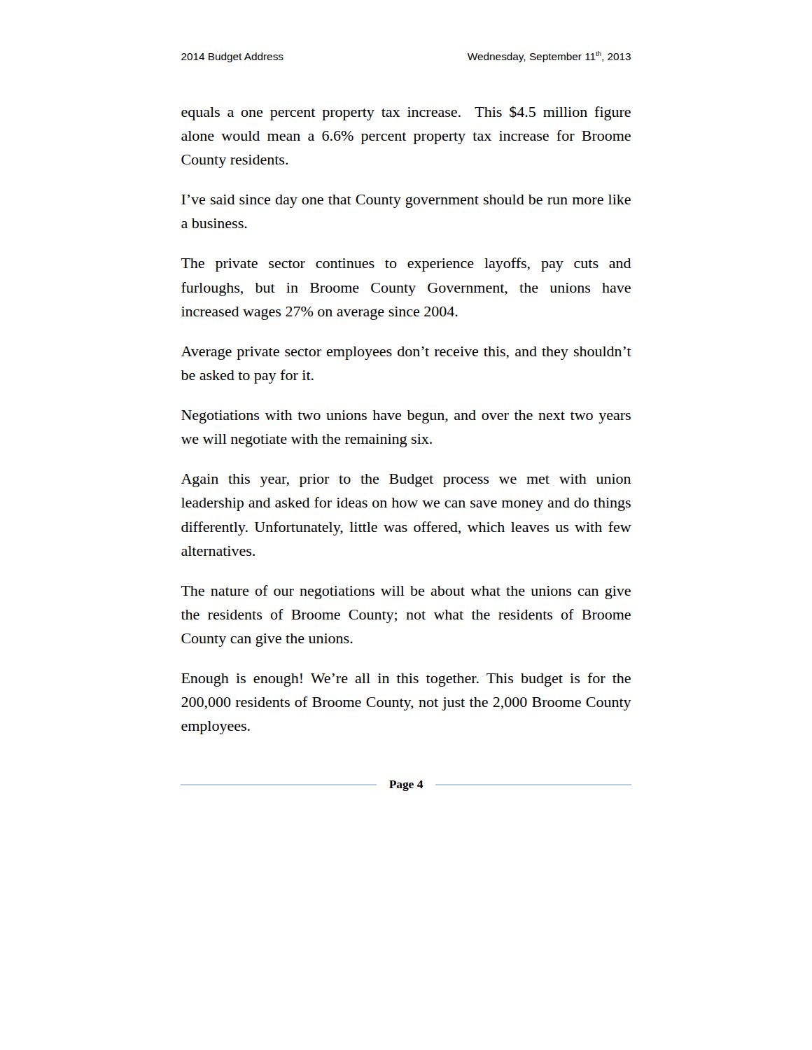2014 Budget Address
Wednesday, September 11th, 2013
equals a one percent property tax increase. This $4.5 million figure alone would mean a 6.6% percent property tax increase for Broome County residents.
I’ve said since day one that County government should be run more like a business.
The private sector continues to experience layoffs, pay cuts and furloughs, but in Broome County Government, the unions have increased wages 27% on average since 2004.
Average private sector employees don’t receive this, and they shouldn’t be asked to pay for it.
Negotiations with two unions have begun, and over the next two years we will negotiate with the remaining six.
Again this year, prior to the Budget process we met with union leadership and asked for ideas on how we can save money and do things differently. Unfortunately, little was offered, which leaves us with few alternatives.
The nature of our negotiations will be about what the unions can give the residents of Broome County; not what the residents of Broome County can give the unions.
Enough is enough! We’re all in this together. This budget is for the 200,000 residents of Broome County, not just the 2,000 Broome County employees.
Page 4